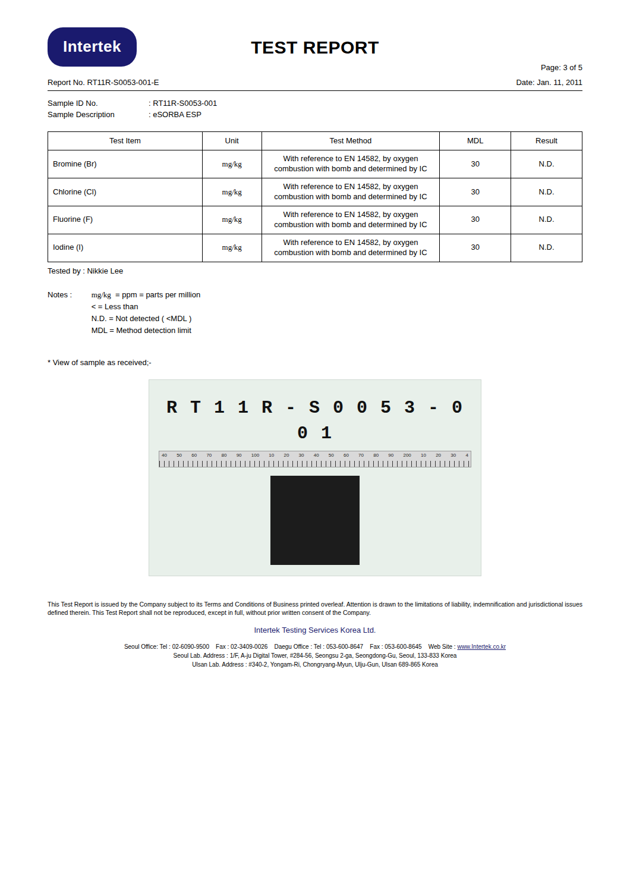Intertek
TEST REPORT
Page: 3 of 5
Report No. RT11R-S0053-001-E
Date: Jan. 11, 2011
Sample ID No.: RT11R-S0053-001
Sample Description: eSORBA ESP
| Test Item | Unit | Test Method | MDL | Result |
| --- | --- | --- | --- | --- |
| Bromine (Br) | mg/kg | With reference to EN 14582, by oxygen combustion with bomb and determined by IC | 30 | N.D. |
| Chlorine (Cl) | mg/kg | With reference to EN 14582, by oxygen combustion with bomb and determined by IC | 30 | N.D. |
| Fluorine (F) | mg/kg | With reference to EN 14582, by oxygen combustion with bomb and determined by IC | 30 | N.D. |
| Iodine (I) | mg/kg | With reference to EN 14582, by oxygen combustion with bomb and determined by IC | 30 | N.D. |
Tested by : Nikkie Lee
Notes :
mg/kg = ppm = parts per million
< = Less than
N.D. = Not detected ( <MDL )
MDL = Method detection limit
* View of sample as received;-
R T 1 1 R - S 0 0 5 3 - 0 0 1
405060708090100 10203040506070 80902001020304
This Test Report is issued by the Company subject to its Terms and Conditions of Business printed overleaf. Attention is drawn to the limitations of liability, indemnification and jurisdictional issues defined therein. This Test Report shall not be reproduced, except in full, without prior written consent of the Company.
Intertek Testing Services Korea Ltd.
Seoul Office: Tel : 02-6090-9500 Fax : 02-3409-0026 Daegu Office : Tel : 053-600-8647 Fax : 053-600-8645 Web Site : www.Intertek.co.kr
Seoul Lab. Address : 1/F, A-ju Digital Tower, #284-56, Seongsu 2-ga, Seongdong-Gu, Seoul, 133-833 Korea
Ulsan Lab. Address : #340-2, Yongam-Ri, Chongryang-Myun, Ulju-Gun, Ulsan 689-865 Korea